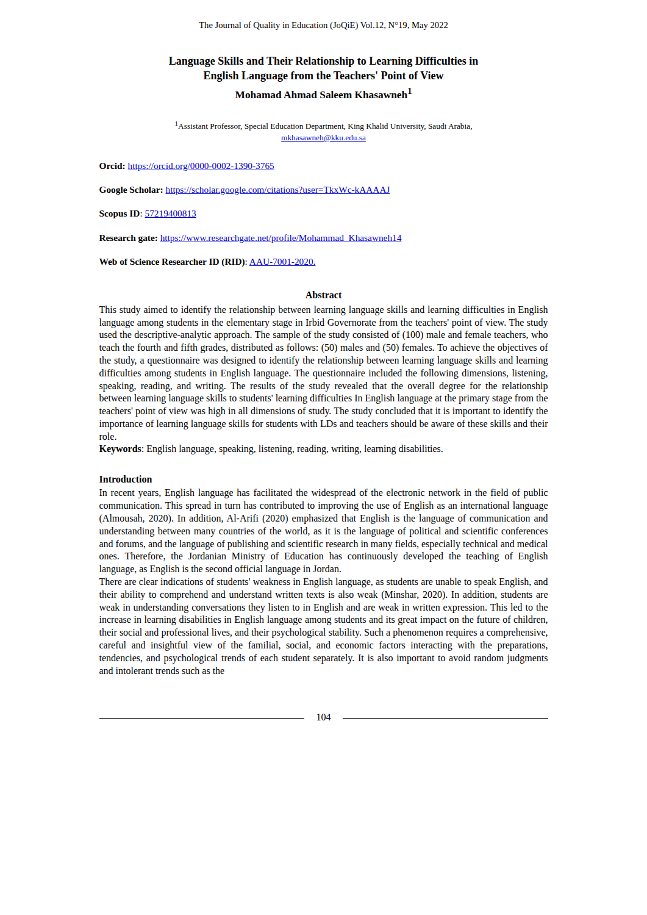The Journal of Quality in Education (JoQiE) Vol.12, N°19, May 2022
Language Skills and Their Relationship to Learning Difficulties in
English Language from the Teachers' Point of View
Mohamad Ahmad Saleem Khasawneh1
1Assistant Professor, Special Education Department, King Khalid University, Saudi Arabia,
mkhasawneh@kku.edu.sa
Orcid: https://orcid.org/0000-0002-1390-3765
Google Scholar: https://scholar.google.com/citations?user=TkxWc-kAAAAJ
Scopus ID: 57219400813
Research gate: https://www.researchgate.net/profile/Mohammad_Khasawneh14
Web of Science Researcher ID (RID): AAU-7001-2020.
Abstract
This study aimed to identify the relationship between learning language skills and learning difficulties in English language among students in the elementary stage in Irbid Governorate from the teachers' point of view. The study used the descriptive-analytic approach. The sample of the study consisted of (100) male and female teachers, who teach the fourth and fifth grades, distributed as follows: (50) males and (50) females. To achieve the objectives of the study, a questionnaire was designed to identify the relationship between learning language skills and learning difficulties among students in English language. The questionnaire included the following dimensions, listening, speaking, reading, and writing. The results of the study revealed that the overall degree for the relationship between learning language skills to students' learning difficulties In English language at the primary stage from the teachers' point of view was high in all dimensions of study. The study concluded that it is important to identify the importance of learning language skills for students with LDs and teachers should be aware of these skills and their role.
Keywords: English language, speaking, listening, reading, writing, learning disabilities.
Introduction
In recent years, English language has facilitated the widespread of the electronic network in the field of public communication. This spread in turn has contributed to improving the use of English as an international language (Almousah, 2020). In addition, Al-Arifi (2020) emphasized that English is the language of communication and understanding between many countries of the world, as it is the language of political and scientific conferences and forums, and the language of publishing and scientific research in many fields, especially technical and medical ones. Therefore, the Jordanian Ministry of Education has continuously developed the teaching of English language, as English is the second official language in Jordan.
There are clear indications of students' weakness in English language, as students are unable to speak English, and their ability to comprehend and understand written texts is also weak (Minshar, 2020). In addition, students are weak in understanding conversations they listen to in English and are weak in written expression. This led to the increase in learning disabilities in English language among students and its great impact on the future of children, their social and professional lives, and their psychological stability. Such a phenomenon requires a comprehensive, careful and insightful view of the familial, social, and economic factors interacting with the preparations, tendencies, and psychological trends of each student separately. It is also important to avoid random judgments and intolerant trends such as the
104